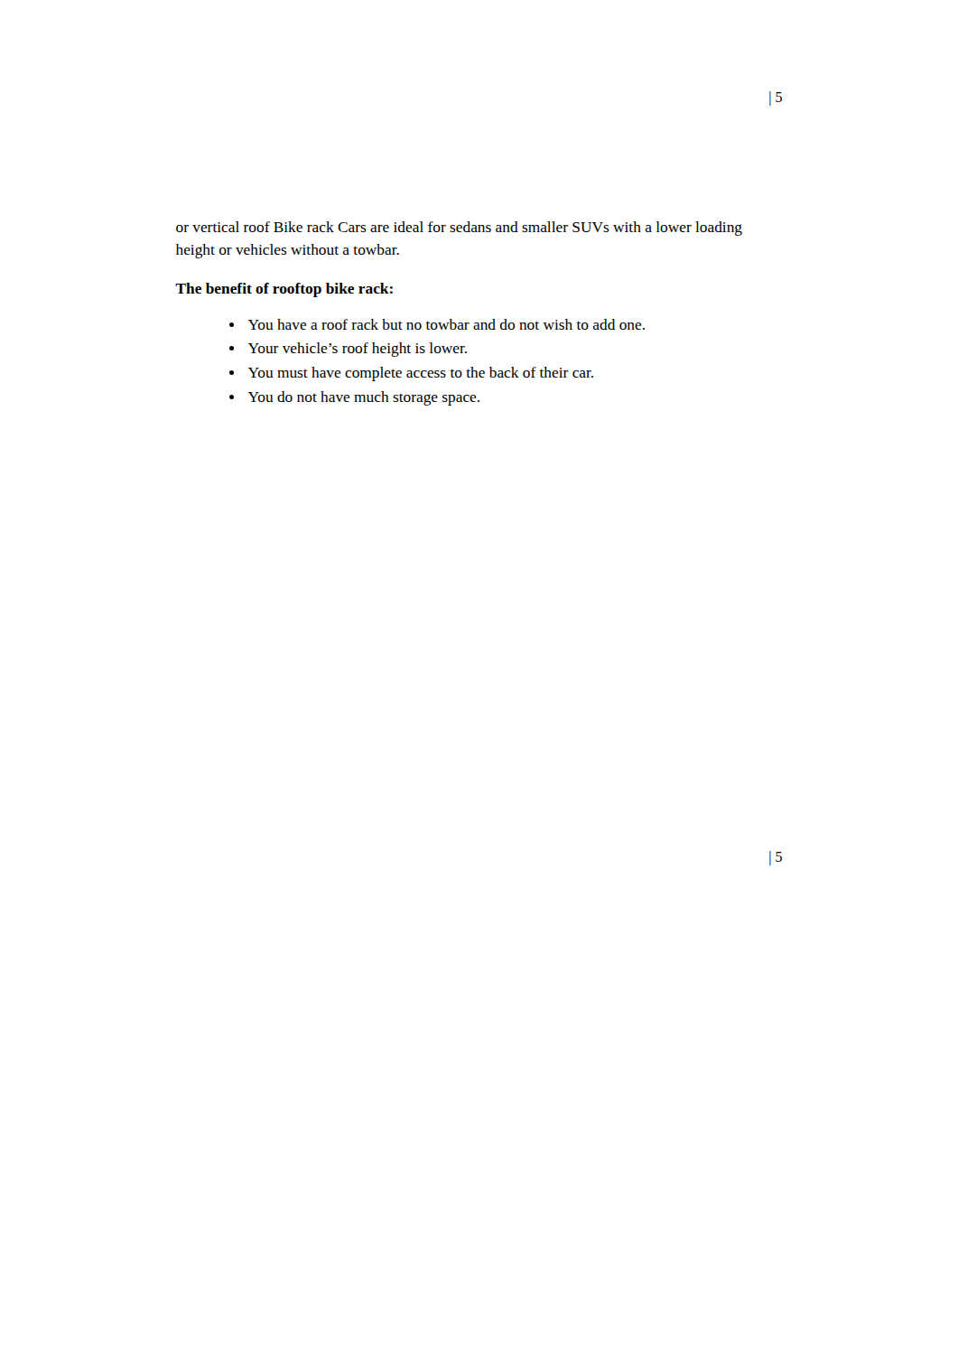| 5
or vertical roof Bike rack Cars are ideal for sedans and smaller SUVs with a lower loading height or vehicles without a towbar.
The benefit of rooftop bike rack:
You have a roof rack but no towbar and do not wish to add one.
Your vehicle’s roof height is lower.
You must have complete access to the back of their car.
You do not have much storage space.
| 5